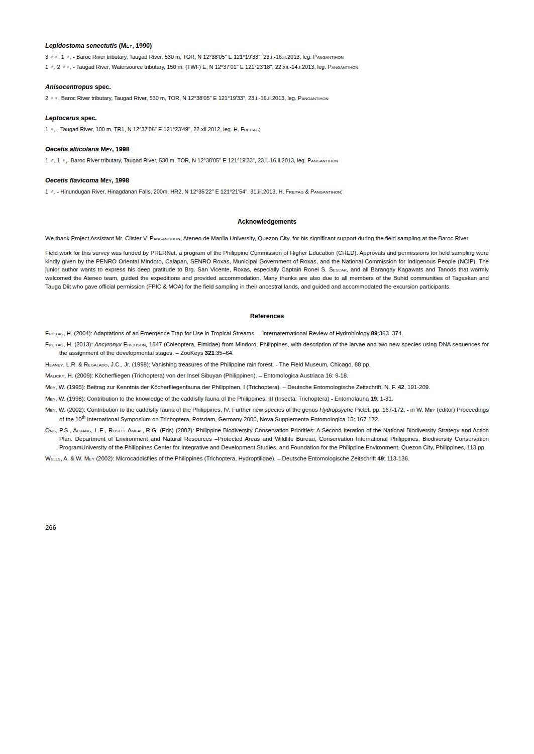Lepidostoma senectutis (Mey, 1990)
3 ♂♂, 1 ♀, - Baroc River tributary, Taugad River, 530 m, TOR, N 12°38'05" E 121°19'33", 23.i.-16.ii.2013, leg. Pangantihon
1 ♂, 2 ♀♀, - Taugad River, Watersource tributary, 150 m, (TWF) E, N 12°37'01" E 121°23'18'', 22.xii.-14.i.2013, leg. Pangantihon
Anisocentropus spec.
2 ♀♀, Baroc River tributary, Taugad River, 530 m, TOR, N 12°38'05" E 121°19'33", 23.i.-16.ii.2013, leg. Pangantihon
Leptocerus spec.
1 ♀, - Taugad River, 100 m, TR1, N 12°37'06" E 121°23'49'', 22.xii.2012, leg. H. Freitag;
Oecetis alticolaria Mey, 1998
1 ♂, 1 ♀,- Baroc River tributary, Taugad River, 530 m, TOR, N 12°38'05" E 121°19'33", 23.i.-16.ii.2013, leg. Pangantihon
Oecetis flavicoma Mey, 1998
1 ♂, - Hinundugan River, Hinagdanan Falls, 200m, HR2, N 12°35'22" E 121°21'54", 31.iii.2013, H. Freitag & Pangantihon;
Acknowledgements
We thank Project Assistant Mr. Clister V. Pangantihon, Ateneo de Manila University, Quezon City, for his significant support during the field sampling at the Baroc River.
Field work for this survey was funded by PHERNet, a program of the Philippine Commission of Higher Education (CHED). Approvals and permissions for field sampling were kindly given by the PENRO Oriental Mindoro, Calapan, SENRO Roxas, Municipal Government of Roxas, and the National Commission for Indigenous People (NCIP). The junior author wants to express his deep gratitude to Brg. San Vicente, Roxas, especially Captain Ronel S. Sescar, and all Barangay Kagawats and Tanods that warmly welcomed the Ateneo team, guided the expeditions and provided accommodation. Many thanks are also due to all members of the Buhid communities of Tagaskan and Tauga Diit who gave official permission (FPIC & MOA) for the field sampling in their ancestral lands, and guided and accommodated the excursion participants.
References
Freitag, H. (2004): Adaptations of an Emergence Trap for Use in Tropical Streams. – Internaternational Review of Hydrobiology 89:363–374.
Freitag, H. (2013): Ancyronyx Erichson, 1847 (Coleoptera, Elmidae) from Mindoro, Philippines, with description of the larvae and two new species using DNA sequences for the assignment of the developmental stages. – ZooKeys 321:35–64.
Heaney, L.R. & Regalado, J.C., Jr. (1998): Vanishing treasures of the Philippine rain forest. - The Field Museum, Chicago, 88 pp.
Malicky, H. (2009): Köcherfliegen (Trichoptera) von der Insel Sibuyan (Philippinen). – Entomologica Austriaca 16: 9-18.
Mey, W. (1995): Beitrag zur Kenntnis der Köcherfliegenfauna der Philippinen, I (Trichoptera). – Deutsche Entomologische Zeitschrift, N. F. 42, 191-209.
Mey, W. (1998): Contribution to the knowledge of the caddisfly fauna of the Philippines, III (Insecta: Trichoptera) - Entomofauna 19: 1-31.
Mey, W. (2002): Contribution to the caddisfly fauna of the Philippines, IV: Further new species of the genus Hydropsyche Pictet. pp. 167-172, - in W. Mey (editor) Proceedings of the 10th International Symposium on Trichoptera, Potsdam, Germany 2000, Nova Supplementa Entomologica 15: 167-172.
Ong, P.S., Afuang, L.E., Rosell-Ambal, R.G. (Eds) (2002): Philippine Biodiversity Conservation Priorities: A Second Iteration of the National Biodiversity Strategy and Action Plan. Department of Environment and Natural Resources –Protected Areas and Wildlife Bureau, Conservation International Philippines, Biodiversity Conservation ProgramUniversity of the Philippines Center for Integrative and Development Studies, and Foundation for the Philippine Environment, Quezon City, Philippines, 113 pp.
Wells, A. & W. Mey (2002): Microcaddisflies of the Philippines (Trichoptera, Hydroptilidae). – Deutsche Entomologische Zeitschrift 49: 113-136.
266